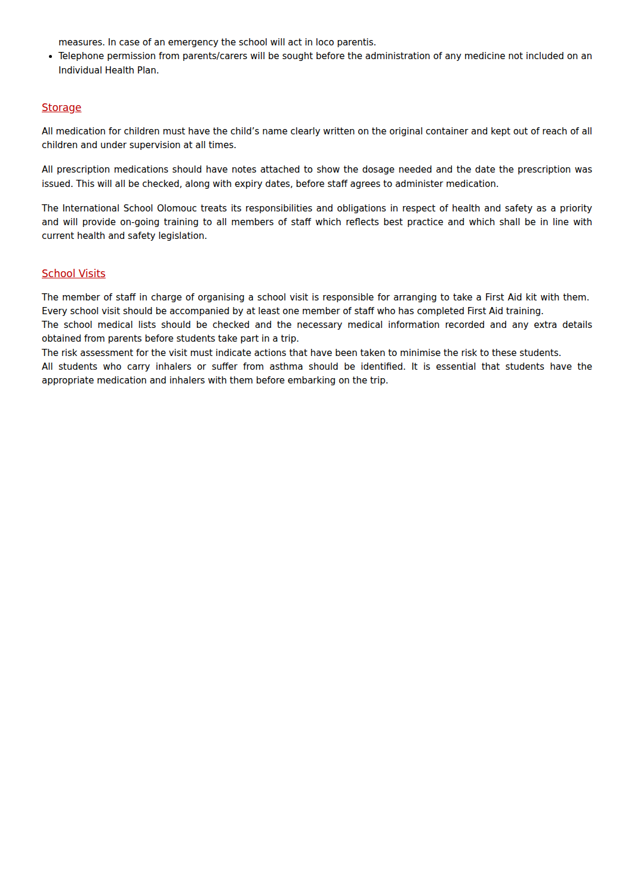measures. In case of an emergency the school will act in loco parentis.
Telephone permission from parents/carers will be sought before the administration of any medicine not included on an Individual Health Plan.
Storage
All medication for children must have the child’s name clearly written on the original container and kept out of reach of all children and under supervision at all times.
All prescription medications should have notes attached to show the dosage needed and the date the prescription was issued. This will all be checked, along with expiry dates, before staff agrees to administer medication.
The International School Olomouc treats its responsibilities and obligations in respect of health and safety as a priority and will provide on-going training to all members of staff which reflects best practice and which shall be in line with current health and safety legislation.
School Visits
The member of staff in charge of organising a school visit is responsible for arranging to take a First Aid kit with them. Every school visit should be accompanied by at least one member of staff who has completed First Aid training.
The school medical lists should be checked and the necessary medical information recorded and any extra details obtained from parents before students take part in a trip.
The risk assessment for the visit must indicate actions that have been taken to minimise the risk to these students.
All students who carry inhalers or suffer from asthma should be identified. It is essential that students have the appropriate medication and inhalers with them before embarking on the trip.